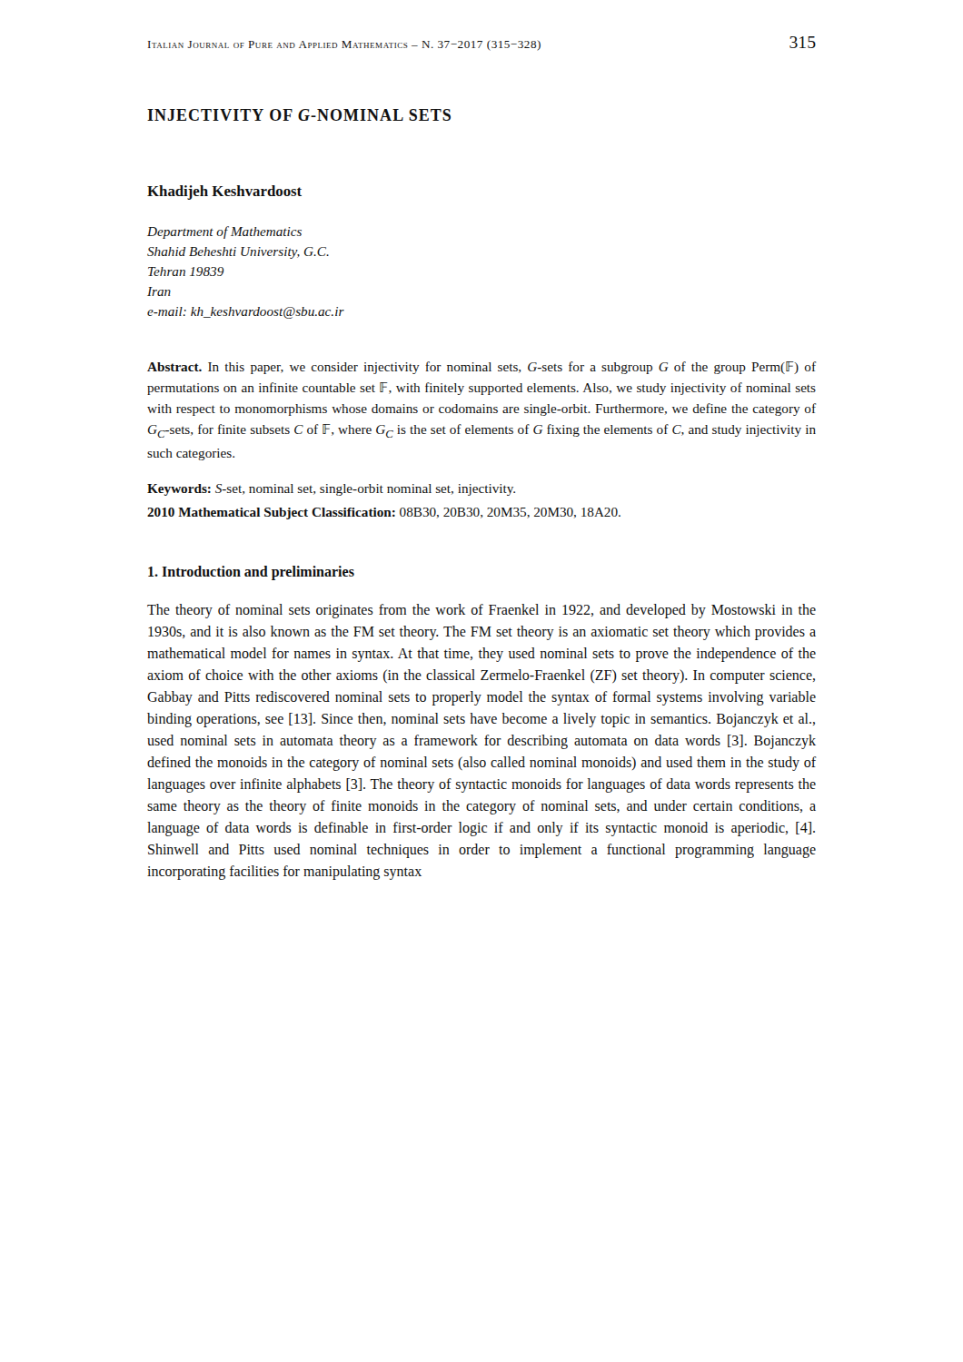Italian Journal of Pure and Applied Mathematics – N. 37−2017 (315−328) 315
INJECTIVITY OF G-NOMINAL SETS
Khadijeh Keshvardoost
Department of Mathematics
Shahid Beheshti University, G.C.
Tehran 19839
Iran
e-mail: kh_keshvardoost@sbu.ac.ir
Abstract. In this paper, we consider injectivity for nominal sets, G-sets for a subgroup G of the group Perm(𝔽) of permutations on an infinite countable set 𝔽, with finitely supported elements. Also, we study injectivity of nominal sets with respect to monomorphisms whose domains or codomains are single-orbit. Furthermore, we define the category of GC-sets, for finite subsets C of 𝔽, where GC is the set of elements of G fixing the elements of C, and study injectivity in such categories.
Keywords: S-set, nominal set, single-orbit nominal set, injectivity.
2010 Mathematical Subject Classification: 08B30, 20B30, 20M35, 20M30, 18A20.
1. Introduction and preliminaries
The theory of nominal sets originates from the work of Fraenkel in 1922, and developed by Mostowski in the 1930s, and it is also known as the FM set theory. The FM set theory is an axiomatic set theory which provides a mathematical model for names in syntax. At that time, they used nominal sets to prove the independence of the axiom of choice with the other axioms (in the classical Zermelo-Fraenkel (ZF) set theory). In computer science, Gabbay and Pitts rediscovered nominal sets to properly model the syntax of formal systems involving variable binding operations, see [13]. Since then, nominal sets have become a lively topic in semantics. Bojanczyk et al., used nominal sets in automata theory as a framework for describing automata on data words [3]. Bojanczyk defined the monoids in the category of nominal sets (also called nominal monoids) and used them in the study of languages over infinite alphabets [3]. The theory of syntactic monoids for languages of data words represents the same theory as the theory of finite monoids in the category of nominal sets, and under certain conditions, a language of data words is definable in first-order logic if and only if its syntactic monoid is aperiodic, [4]. Shinwell and Pitts used nominal techniques in order to implement a functional programming language incorporating facilities for manipulating syntax